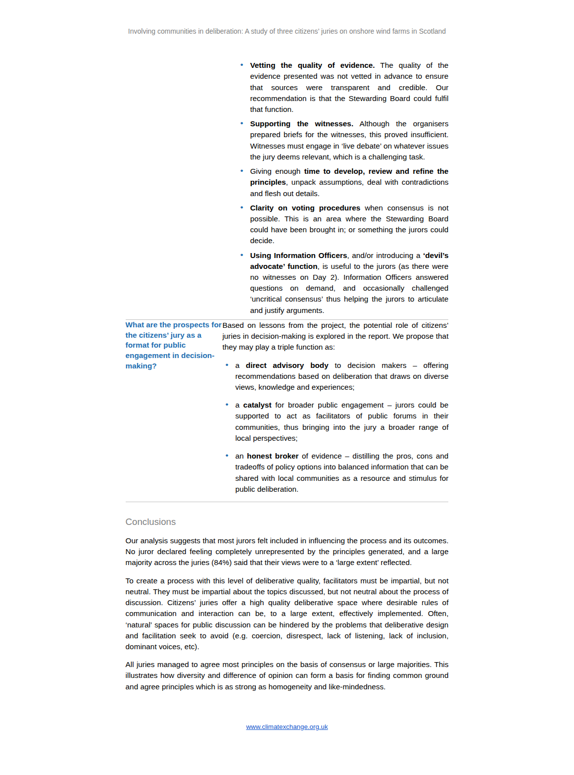Involving communities in deliberation: A study of three citizens’ juries on onshore wind farms in Scotland
| | Vetting the quality of evidence. The quality of the evidence presented was not vetted in advance to ensure that sources were transparent and credible. Our recommendation is that the Stewarding Board could fulfil that function. Supporting the witnesses. Although the organisers prepared briefs for the witnesses, this proved insufficient. Witnesses must engage in ‘live debate’ on whatever issues the jury deems relevant, which is a challenging task. Giving enough time to develop, review and refine the principles , unpack assumptions, deal with contradictions and flesh out details. Clarity on voting procedures when consensus is not possible. This is an area where the Stewarding Board could have been brought in; or something the jurors could decide. Using Information Officers , and/or introducing a ‘devil’s advocate’ function , is useful to the jurors (as there were no witnesses on Day 2). Information Officers answered questions on demand, and occasionally challenged ‘uncritical consensus’ thus helping the jurors to articulate and justify arguments. |
| What are the prospects for the citizens’ jury as a format for public engagement in decision-making? | Based on lessons from the project, the potential role of citizens’ juries in decision-making is explored in the report. We propose that they may play a triple function as: a direct advisory body to decision makers – offering recommendations based on deliberation that draws on diverse views, knowledge and experiences; a catalyst for broader public engagement – jurors could be supported to act as facilitators of public forums in their communities, thus bringing into the jury a broader range of local perspectives; an honest broker of evidence – distilling the pros, cons and tradeoffs of policy options into balanced information that can be shared with local communities as a resource and stimulus for public deliberation. |
Conclusions
Our analysis suggests that most jurors felt included in influencing the process and its outcomes. No juror declared feeling completely unrepresented by the principles generated, and a large majority across the juries (84%) said that their views were to a ‘large extent’ reflected.
To create a process with this level of deliberative quality, facilitators must be impartial, but not neutral. They must be impartial about the topics discussed, but not neutral about the process of discussion. Citizens’ juries offer a high quality deliberative space where desirable rules of communication and interaction can be, to a large extent, effectively implemented. Often, ‘natural’ spaces for public discussion can be hindered by the problems that deliberative design and facilitation seek to avoid (e.g. coercion, disrespect, lack of listening, lack of inclusion, dominant voices, etc).
All juries managed to agree most principles on the basis of consensus or large majorities. This illustrates how diversity and difference of opinion can form a basis for finding common ground and agree principles which is as strong as homogeneity and like-mindedness.
www.climatexchange.org.uk